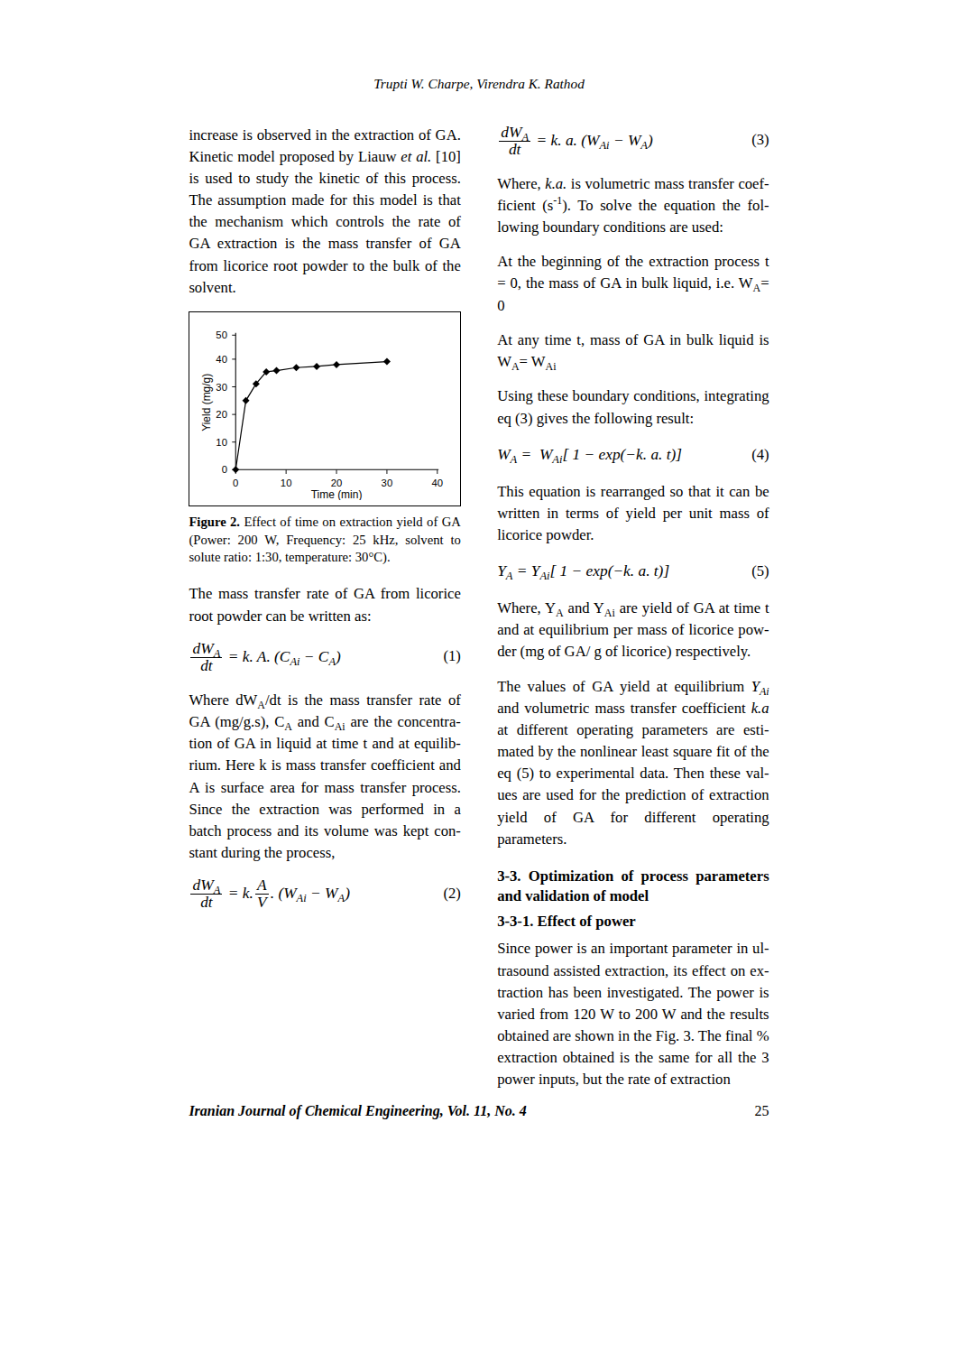Trupti W. Charpe, Virendra K. Rathod
increase is observed in the extraction of GA. Kinetic model proposed by Liauw et al. [10] is used to study the kinetic of this process. The assumption made for this model is that the mechanism which controls the rate of GA extraction is the mass transfer of GA from licorice root powder to the bulk of the solvent.
0 10 20 30 40 50 0 10 20 30 40 Time (min) Yield (mg/g)
Figure 2. Effect of time on extraction yield of GA (Power: 200 W, Frequency: 25 kHz, solvent to solute ratio: 1:30, temperature: 30°C).
The mass transfer rate of GA from licorice root powder can be written as:
dWA dt = k. A. (CAi − CA) (1)
Where dWA/dt is the mass transfer rate of GA (mg/g.s), CA and CAi are the concentration of GA in liquid at time t and at equilibrium. Here k is mass transfer coefficient and A is surface area for mass transfer process. Since the extraction was performed in a batch process and its volume was kept constant during the process,
dWA dt = k.AV. (WAi − WA) (2)
dWA dt = k. a. (WAi − WA) (3)
Where, k.a. is volumetric mass transfer coefficient (s-1). To solve the equation the following boundary conditions are used:
At the beginning of the extraction process t = 0, the mass of GA in bulk liquid, i.e. WA= 0
At any time t, mass of GA in bulk liquid is WA= WAi
Using these boundary conditions, integrating eq (3) gives the following result:
WA = WAi[ 1 − exp(−k. a. t)] (4)
This equation is rearranged so that it can be written in terms of yield per unit mass of licorice powder.
YA = YAi[ 1 − exp(−k. a. t)] (5)
Where, YA and YAi are yield of GA at time t and at equilibrium per mass of licorice powder (mg of GA/ g of licorice) respectively.
The values of GA yield at equilibrium YAi and volumetric mass transfer coefficient k.a at different operating parameters are estimated by the nonlinear least square fit of the eq (5) to experimental data. Then these values are used for the prediction of extraction yield of GA for different operating parameters.
3-3. Optimization of process parameters and validation of model
3-3-1. Effect of power
Since power is an important parameter in ultrasound assisted extraction, its effect on extraction has been investigated. The power is varied from 120 W to 200 W and the results obtained are shown in the Fig. 3. The final % extraction obtained is the same for all the 3 power inputs, but the rate of extraction
Iranian Journal of Chemical Engineering, Vol. 11, No. 4 25